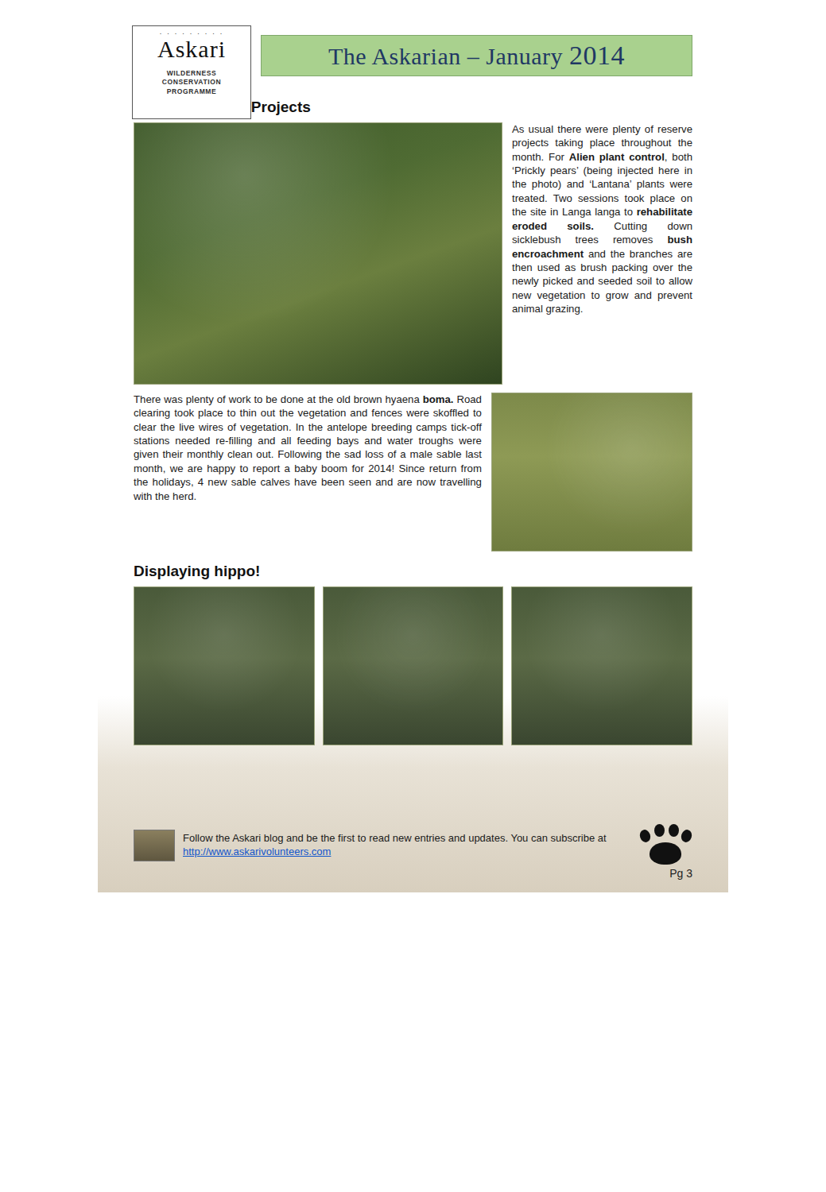· · · · · · · · ·
Askari
Wilderness
Conservation
Programme
The Askarian – January 2014
Reserve work & Projects
As usual there were plenty of reserve projects taking place throughout the month. For Alien plant control, both ‘Prickly pears’ (being injected here in the photo) and ‘Lantana’ plants were treated. Two sessions took place on the site in Langa langa to rehabilitate eroded soils. Cutting down sicklebush trees removes bush encroachment and the branches are then used as brush packing over the newly picked and seeded soil to allow new vegetation to grow and prevent animal grazing.
There was plenty of work to be done at the old brown hyaena boma. Road clearing took place to thin out the vegetation and fences were skoffled to clear the live wires of vegetation. In the antelope breeding camps tick-off stations needed re-filling and all feeding bays and water troughs were given their monthly clean out. Following the sad loss of a male sable last month, we are happy to report a baby boom for 2014! Since return from the holidays, 4 new sable calves have been seen and are now travelling with the herd.
Displaying hippo!
Follow the Askari blog and be the first to read new entries and updates. You can subscribe at http://www.askarivolunteers.com
Pg 3